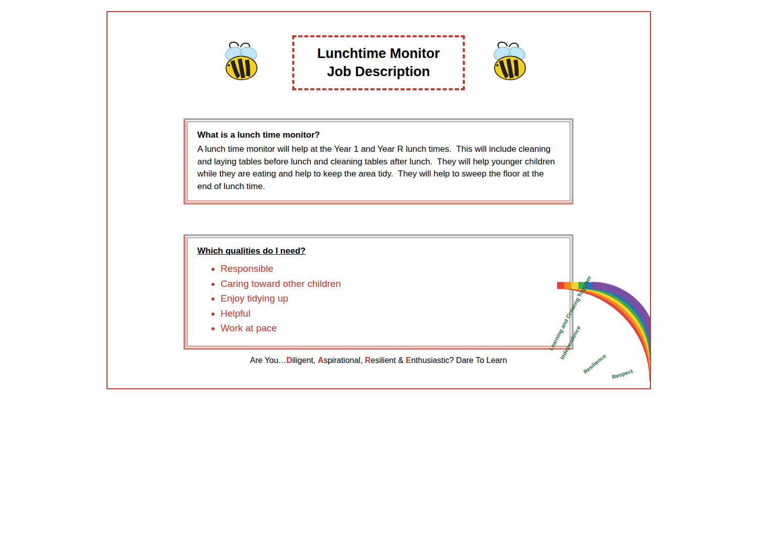Lunchtime Monitor
Job Description
What is a lunch time monitor?
A lunch time monitor will help at the Year 1 and Year R lunch times. This will include cleaning and laying tables before lunch and cleaning tables after lunch. They will help younger children while they are eating and help to keep the area tidy. They will help to sweep the floor at the end of lunch time.
Which qualities do I need?
Responsible
Caring toward other children
Enjoy tidying up
Helpful
Work at pace
Are You…Diligent, Aspirational, Resilient & Enthusiastic? Dare To Learn
Learning and Growing Together Independence Resilience Respect